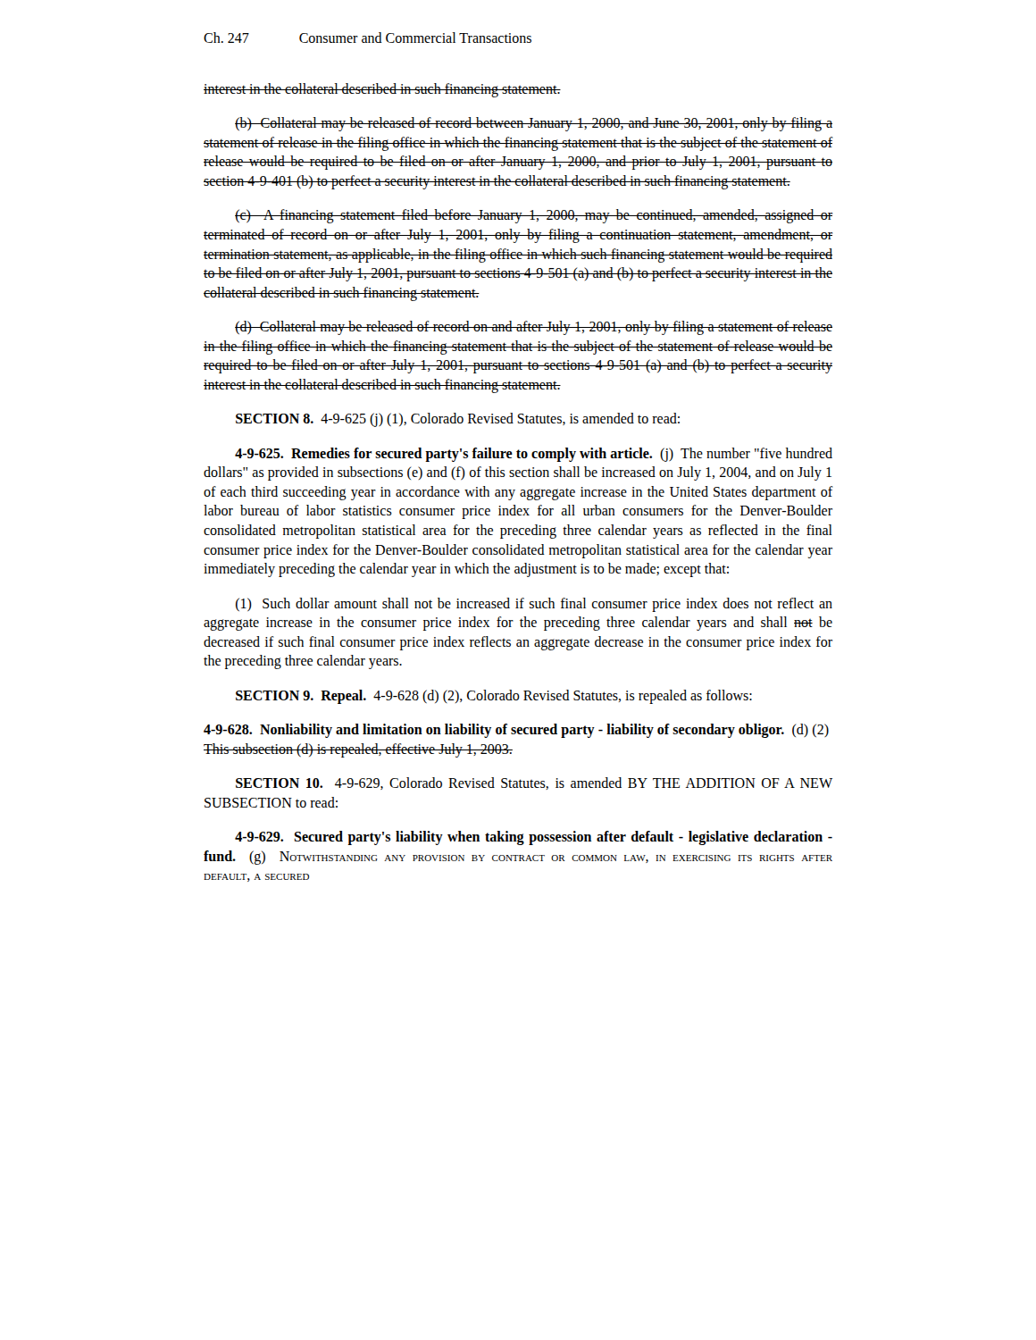Ch. 247 Consumer and Commercial Transactions
interest in the collateral described in such financing statement.
(b) Collateral may be released of record between January 1, 2000, and June 30, 2001, only by filing a statement of release in the filing office in which the financing statement that is the subject of the statement of release would be required to be filed on or after January 1, 2000, and prior to July 1, 2001, pursuant to section 4-9-401 (b) to perfect a security interest in the collateral described in such financing statement.
(c) A financing statement filed before January 1, 2000, may be continued, amended, assigned or terminated of record on or after July 1, 2001, only by filing a continuation statement, amendment, or termination statement, as applicable, in the filing office in which such financing statement would be required to be filed on or after July 1, 2001, pursuant to sections 4-9-501 (a) and (b) to perfect a security interest in the collateral described in such financing statement.
(d) Collateral may be released of record on and after July 1, 2001, only by filing a statement of release in the filing office in which the financing statement that is the subject of the statement of release would be required to be filed on or after July 1, 2001, pursuant to sections 4-9-501 (a) and (b) to perfect a security interest in the collateral described in such financing statement.
SECTION 8. 4-9-625 (j) (1), Colorado Revised Statutes, is amended to read:
4-9-625. Remedies for secured party's failure to comply with article. (j) The number "five hundred dollars" as provided in subsections (e) and (f) of this section shall be increased on July 1, 2004, and on July 1 of each third succeeding year in accordance with any aggregate increase in the United States department of labor bureau of labor statistics consumer price index for all urban consumers for the Denver-Boulder consolidated metropolitan statistical area for the preceding three calendar years as reflected in the final consumer price index for the Denver-Boulder consolidated metropolitan statistical area for the calendar year immediately preceding the calendar year in which the adjustment is to be made; except that:
(1) Such dollar amount shall not be increased if such final consumer price index does not reflect an aggregate increase in the consumer price index for the preceding three calendar years and shall not be decreased if such final consumer price index reflects an aggregate decrease in the consumer price index for the preceding three calendar years.
SECTION 9. Repeal. 4-9-628 (d) (2), Colorado Revised Statutes, is repealed as follows:
4-9-628. Nonliability and limitation on liability of secured party - liability of secondary obligor. (d) (2) This subsection (d) is repealed, effective July 1, 2003.
SECTION 10. 4-9-629, Colorado Revised Statutes, is amended BY THE ADDITION OF A NEW SUBSECTION to read:
4-9-629. Secured party's liability when taking possession after default - legislative declaration - fund. (g) Notwithstanding any provision by contract or common law, in exercising its rights after default, a secured